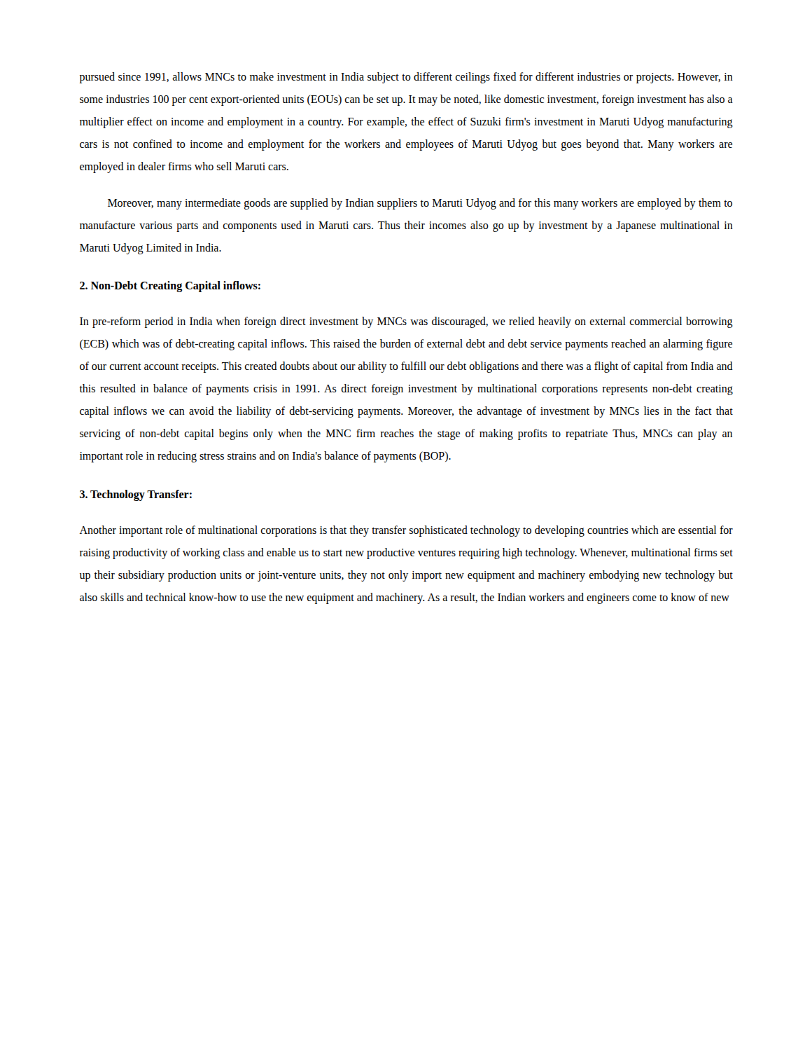pursued since 1991, allows MNCs to make investment in India subject to different ceilings fixed for different industries or projects. However, in some industries 100 per cent export-oriented units (EOUs) can be set up. It may be noted, like domestic investment, foreign investment has also a multiplier effect on income and employment in a country. For example, the effect of Suzuki firm's investment in Maruti Udyog manufacturing cars is not confined to income and employment for the workers and employees of Maruti Udyog but goes beyond that. Many workers are employed in dealer firms who sell Maruti cars.
Moreover, many intermediate goods are supplied by Indian suppliers to Maruti Udyog and for this many workers are employed by them to manufacture various parts and components used in Maruti cars. Thus their incomes also go up by investment by a Japanese multinational in Maruti Udyog Limited in India.
2. Non-Debt Creating Capital inflows:
In pre-reform period in India when foreign direct investment by MNCs was discouraged, we relied heavily on external commercial borrowing (ECB) which was of debt-creating capital inflows. This raised the burden of external debt and debt service payments reached an alarming figure of our current account receipts. This created doubts about our ability to fulfill our debt obligations and there was a flight of capital from India and this resulted in balance of payments crisis in 1991. As direct foreign investment by multinational corporations represents non-debt creating capital inflows we can avoid the liability of debt-servicing payments. Moreover, the advantage of investment by MNCs lies in the fact that servicing of non-debt capital begins only when the MNC firm reaches the stage of making profits to repatriate Thus, MNCs can play an important role in reducing stress strains and on India's balance of payments (BOP).
3. Technology Transfer:
Another important role of multinational corporations is that they transfer sophisticated technology to developing countries which are essential for raising productivity of working class and enable us to start new productive ventures requiring high technology. Whenever, multinational firms set up their subsidiary production units or joint-venture units, they not only import new equipment and machinery embodying new technology but also skills and technical know-how to use the new equipment and machinery. As a result, the Indian workers and engineers come to know of new